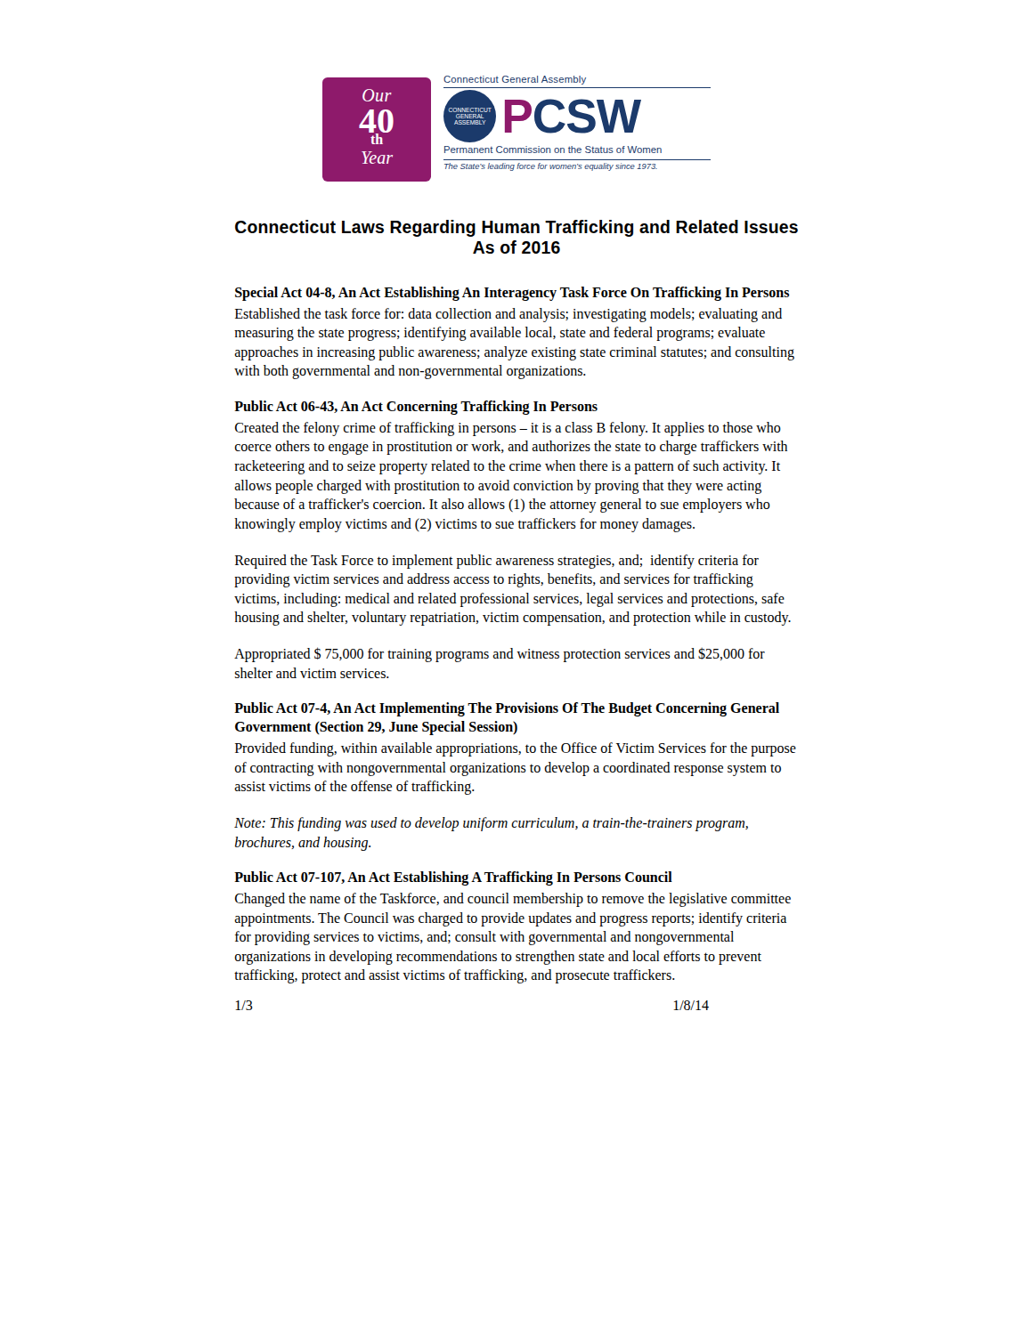Our
40
th
Year
Connecticut General Assembly
CONNECTICUT
GENERAL
ASSEMBLY
PCSW
Permanent Commission on the Status of Women
The State’s leading force for women’s equality since 1973.
Connecticut Laws Regarding Human Trafficking and Related Issues
As of 2016
Special Act 04-8, An Act Establishing An Interagency Task Force On Trafficking In Persons
Established the task force for: data collection and analysis; investigating models; evaluating and measuring the state progress; identifying available local, state and federal programs; evaluate approaches in increasing public awareness; analyze existing state criminal statutes; and consulting with both governmental and non-governmental organizations.
Public Act 06-43, An Act Concerning Trafficking In Persons
Created the felony crime of trafficking in persons – it is a class B felony. It applies to those who coerce others to engage in prostitution or work, and authorizes the state to charge traffickers with racketeering and to seize property related to the crime when there is a pattern of such activity. It allows people charged with prostitution to avoid conviction by proving that they were acting because of a trafficker's coercion. It also allows (1) the attorney general to sue employers who knowingly employ victims and (2) victims to sue traffickers for money damages.
Required the Task Force to implement public awareness strategies, and; identify criteria for providing victim services and address access to rights, benefits, and services for trafficking victims, including: medical and related professional services, legal services and protections, safe housing and shelter, voluntary repatriation, victim compensation, and protection while in custody.
Appropriated $ 75,000 for training programs and witness protection services and $25,000 for shelter and victim services.
Public Act 07-4, An Act Implementing The Provisions Of The Budget Concerning General Government (Section 29, June Special Session)
Provided funding, within available appropriations, to the Office of Victim Services for the purpose of contracting with nongovernmental organizations to develop a coordinated response system to assist victims of the offense of trafficking.
Note: This funding was used to develop uniform curriculum, a train-the-trainers program, brochures, and housing.
Public Act 07-107, An Act Establishing A Trafficking In Persons Council
Changed the name of the Taskforce, and council membership to remove the legislative committee appointments. The Council was charged to provide updates and progress reports; identify criteria for providing services to victims, and; consult with governmental and nongovernmental organizations in developing recommendations to strengthen state and local efforts to prevent trafficking, protect and assist victims of trafficking, and prosecute traffickers.
1/3 1/8/14